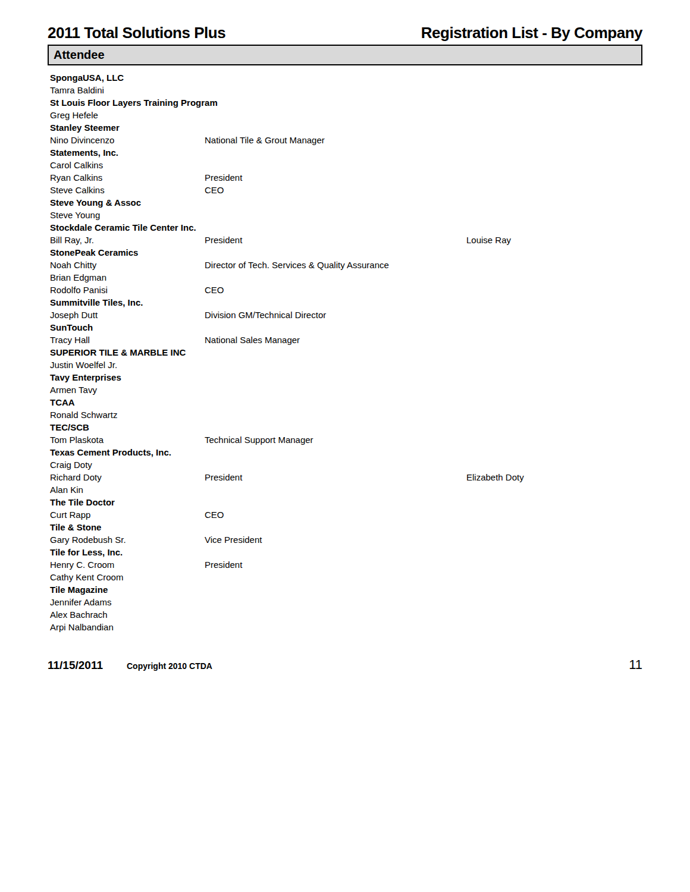2011 Total Solutions Plus
Registration List - By Company
Attendee
| SpongaUSA, LLC |
| Tamra Baldini | | |
| St Louis Floor Layers Training Program |
| Greg Hefele | | |
| Stanley Steemer |
| Nino Divincenzo | National Tile & Grout Manager | |
| Statements, Inc. |
| Carol Calkins | | |
| Ryan Calkins | President | |
| Steve Calkins | CEO | |
| Steve Young & Assoc |
| Steve Young | | |
| Stockdale Ceramic Tile Center Inc. |
| Bill Ray, Jr. | President | Louise Ray |
| StonePeak Ceramics |
| Noah Chitty | Director of Tech. Services & Quality Assurance | |
| Brian Edgman | | |
| Rodolfo Panisi | CEO | |
| Summitville Tiles, Inc. |
| Joseph Dutt | Division GM/Technical Director | |
| SunTouch |
| Tracy Hall | National Sales Manager | |
| SUPERIOR TILE & MARBLE INC |
| Justin Woelfel Jr. | | |
| Tavy Enterprises |
| Armen Tavy | | |
| TCAA |
| Ronald Schwartz | | |
| TEC/SCB |
| Tom Plaskota | Technical Support Manager | |
| Texas Cement Products, Inc. |
| Craig Doty | | |
| Richard Doty | President | Elizabeth Doty |
| Alan Kin | | |
| The Tile Doctor |
| Curt Rapp | CEO | |
| Tile & Stone |
| Gary Rodebush Sr. | Vice President | |
| Tile for Less, Inc. |
| Henry C. Croom | President | |
| Cathy Kent Croom | | |
| Tile Magazine |
| Jennifer Adams | | |
| Alex Bachrach | | |
| Arpi Nalbandian | | |
11/15/2011 Copyright 2010 CTDA 11